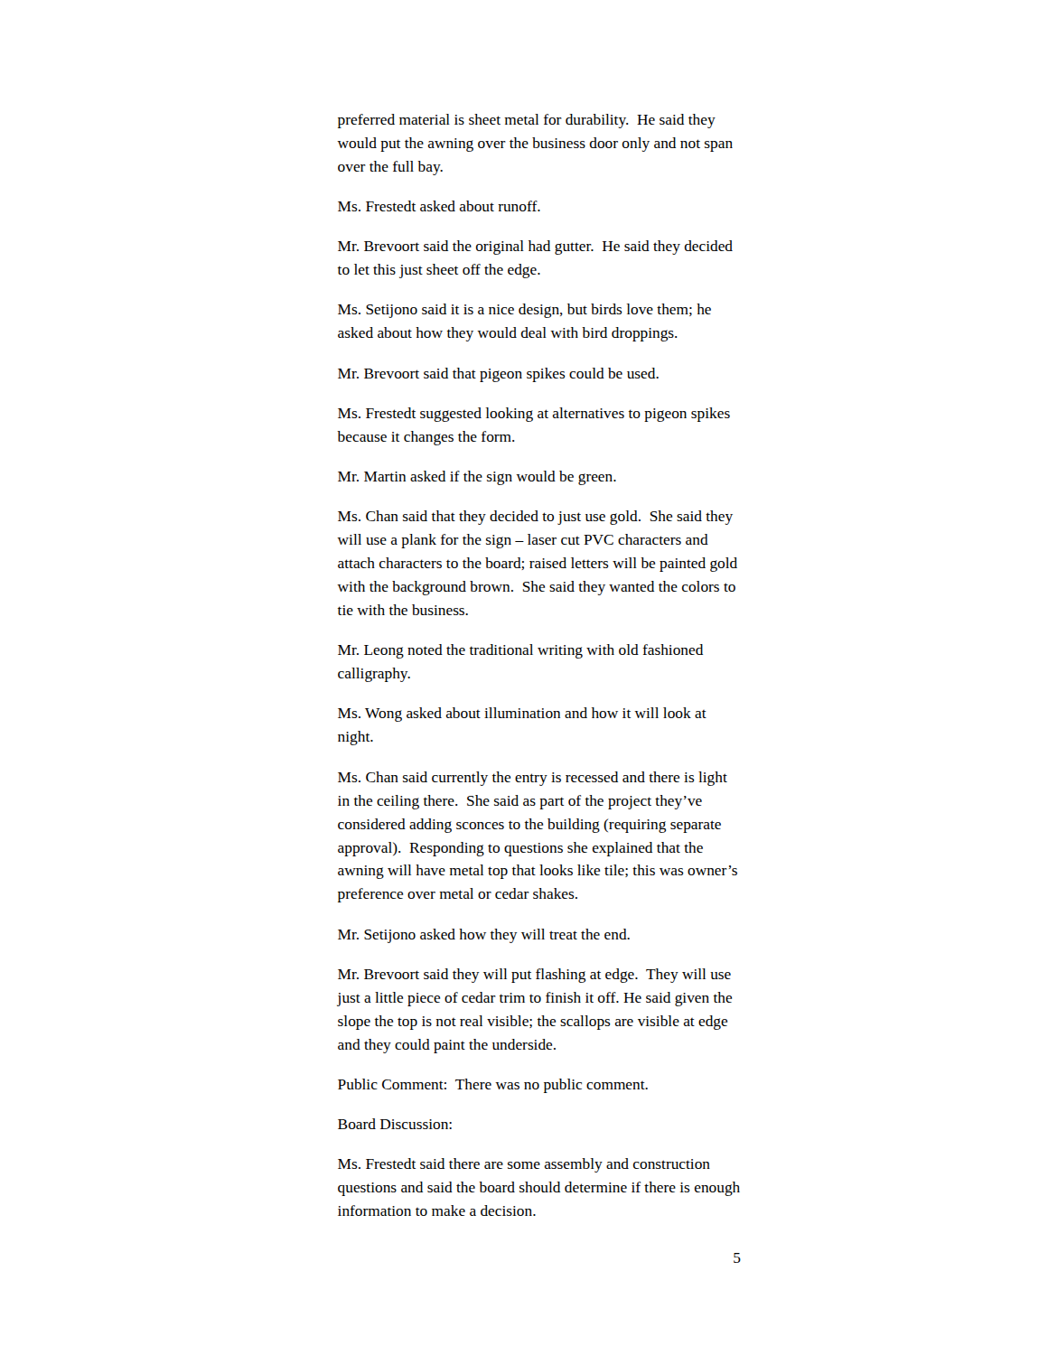preferred material is sheet metal for durability. He said they would put the awning over the business door only and not span over the full bay.
Ms. Frestedt asked about runoff.
Mr. Brevoort said the original had gutter. He said they decided to let this just sheet off the edge.
Ms. Setijono said it is a nice design, but birds love them; he asked about how they would deal with bird droppings.
Mr. Brevoort said that pigeon spikes could be used.
Ms. Frestedt suggested looking at alternatives to pigeon spikes because it changes the form.
Mr. Martin asked if the sign would be green.
Ms. Chan said that they decided to just use gold. She said they will use a plank for the sign – laser cut PVC characters and attach characters to the board; raised letters will be painted gold with the background brown. She said they wanted the colors to tie with the business.
Mr. Leong noted the traditional writing with old fashioned calligraphy.
Ms. Wong asked about illumination and how it will look at night.
Ms. Chan said currently the entry is recessed and there is light in the ceiling there. She said as part of the project they’ve considered adding sconces to the building (requiring separate approval). Responding to questions she explained that the awning will have metal top that looks like tile; this was owner’s preference over metal or cedar shakes.
Mr. Setijono asked how they will treat the end.
Mr. Brevoort said they will put flashing at edge. They will use just a little piece of cedar trim to finish it off. He said given the slope the top is not real visible; the scallops are visible at edge and they could paint the underside.
Public Comment: There was no public comment.
Board Discussion:
Ms. Frestedt said there are some assembly and construction questions and said the board should determine if there is enough information to make a decision.
5